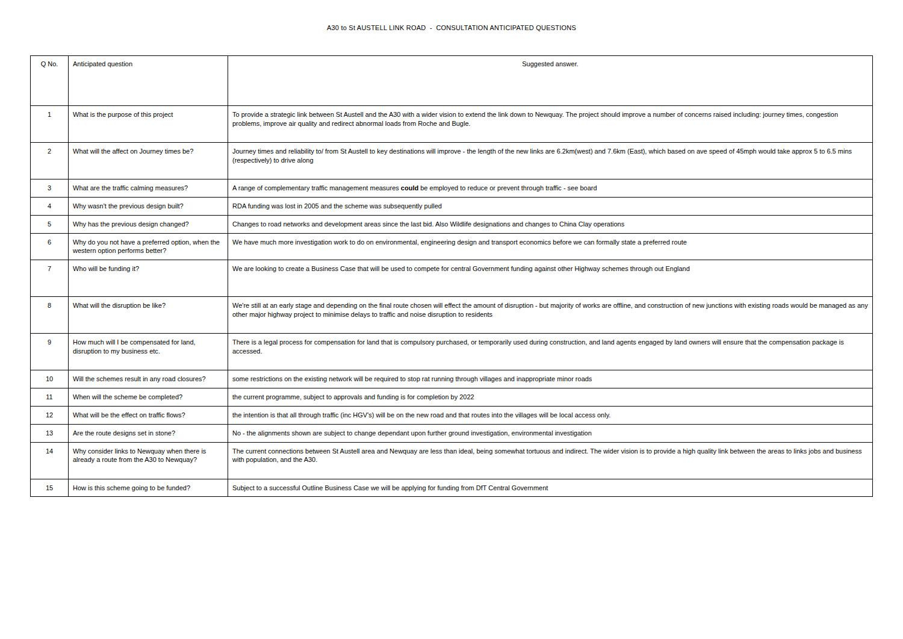A30 to St AUSTELL LINK ROAD - CONSULTATION ANTICIPATED QUESTIONS
| Q No. | Anticipated question | Suggested answer. |
| --- | --- | --- |
| 1 | What is the purpose of this project | To provide a strategic link between St Austell and the A30 with a wider vision to extend the link down to Newquay. The project should improve a number of concerns raised including: journey times, congestion problems, improve air quality and redirect abnormal loads from Roche and Bugle. |
| 2 | What will the affect on Journey times be? | Journey times and reliability to/ from St Austell to key destinations will improve - the length of the new links are 6.2km(west) and 7.6km (East), which based on ave speed of 45mph would take approx 5 to 6.5 mins (respectively) to drive along |
| 3 | What are the traffic calming measures? | A range of complementary traffic management measures could be employed to reduce or prevent through traffic - see board |
| 4 | Why wasn't the previous design built? | RDA funding was lost in 2005 and the scheme was subsequently pulled |
| 5 | Why has the previous design changed? | Changes to road networks and development areas since the last bid. Also Wildlife designations and changes to China Clay operations |
| 6 | Why do you not have a preferred option, when the western option performs better? | We have much more investigation work to do on environmental, engineering design and transport economics before we can formally state a preferred route |
| 7 | Who will be funding it? | We are looking to create a Business Case that will be used to compete for central Government funding against other Highway schemes through out England |
| 8 | What will the disruption be like? | We're still at an early stage and depending on the final route chosen will effect the amount of disruption - but majority of works are offline, and construction of new junctions with existing roads would be managed as any other major highway project to minimise delays to traffic and noise disruption to residents |
| 9 | How much will I be compensated for land, disruption to my business etc. | There is a legal process for compensation for land that is compulsory purchased, or temporarily used during construction, and land agents engaged by land owners will ensure that the compensation package is accessed. |
| 10 | Will the schemes result in any road closures? | some restrictions on the existing network will be required to stop rat running through villages and inappropriate minor roads |
| 11 | When will the scheme be completed? | the current programme, subject to approvals and funding is for completion by 2022 |
| 12 | What will be the effect on traffic flows? | the intention is that all through traffic (inc HGV's) will be on the new road and that routes into the villages will be local access only. |
| 13 | Are the route designs set in stone? | No - the alignments shown are subject to change dependant upon further ground investigation, environmental investigation |
| 14 | Why consider links to Newquay when there is already a route from the A30 to Newquay? | The current connections between St Austell area and Newquay are less than ideal, being somewhat tortuous and indirect. The wider vision is to provide a high quality link between the areas to links jobs and business with population, and the A30. |
| 15 | How is this scheme going to be funded? | Subject to a successful Outline Business Case we will be applying for funding from DfT Central Government |